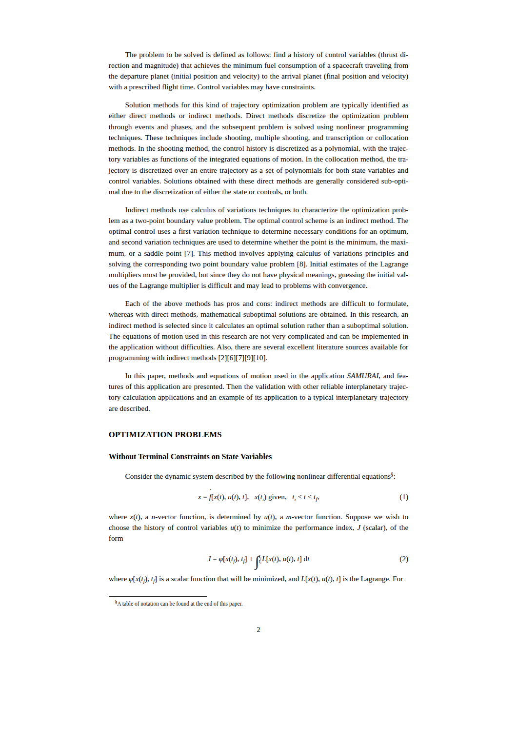The problem to be solved is defined as follows: find a history of control variables (thrust direction and magnitude) that achieves the minimum fuel consumption of a spacecraft traveling from the departure planet (initial position and velocity) to the arrival planet (final position and velocity) with a prescribed flight time. Control variables may have constraints.
Solution methods for this kind of trajectory optimization problem are typically identified as either direct methods or indirect methods. Direct methods discretize the optimization problem through events and phases, and the subsequent problem is solved using nonlinear programming techniques. These techniques include shooting, multiple shooting, and transcription or collocation methods. In the shooting method, the control history is discretized as a polynomial, with the trajectory variables as functions of the integrated equations of motion. In the collocation method, the trajectory is discretized over an entire trajectory as a set of polynomials for both state variables and control variables. Solutions obtained with these direct methods are generally considered sub-optimal due to the discretization of either the state or controls, or both.
Indirect methods use calculus of variations techniques to characterize the optimization problem as a two-point boundary value problem. The optimal control scheme is an indirect method. The optimal control uses a first variation technique to determine necessary conditions for an optimum, and second variation techniques are used to determine whether the point is the minimum, the maximum, or a saddle point [7]. This method involves applying calculus of variations principles and solving the corresponding two point boundary value problem [8]. Initial estimates of the Lagrange multipliers must be provided, but since they do not have physical meanings, guessing the initial values of the Lagrange multiplier is difficult and may lead to problems with convergence.
Each of the above methods has pros and cons: indirect methods are difficult to formulate, whereas with direct methods, mathematical suboptimal solutions are obtained. In this research, an indirect method is selected since it calculates an optimal solution rather than a suboptimal solution. The equations of motion used in this research are not very complicated and can be implemented in the application without difficulties. Also, there are several excellent literature sources available for programming with indirect methods [2][6][7][9][10].
In this paper, methods and equations of motion used in the application SAMURAI, and features of this application are presented. Then the validation with other reliable interplanetary trajectory calculation applications and an example of its application to a typical interplanetary trajectory are described.
OPTIMIZATION PROBLEMS
Without Terminal Constraints on State Variables
Consider the dynamic system described by the following nonlinear differential equations§:
x = f[x(t), u(t), t], x(ti) given, ti ≤ t ≤ tf, (1)
where x(t), a n-vector function, is determined by u(t), a m-vector function. Suppose we wish to choose the history of control variables u(t) to minimize the performance index, J (scalar), of the form
J = φ[x(tf), tf] + ∫tf ti L[x(t), u(t), t] dt (2)
where φ[x(tf), tf] is a scalar function that will be minimized, and L[x(t), u(t), t] is the Lagrange. For
§A table of notation can be found at the end of this paper.
2